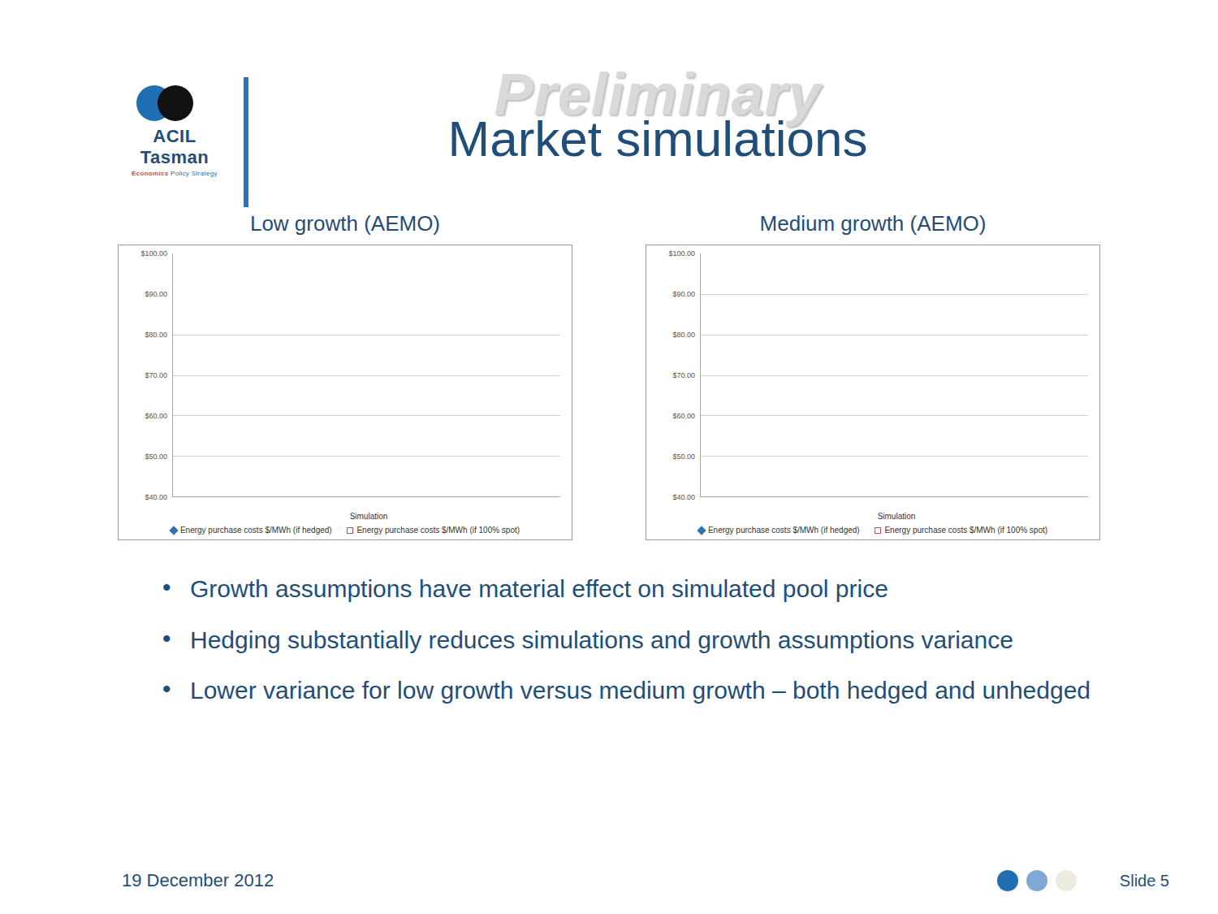ACIL Tasman
Economics Policy Strategy
Preliminary
Market simulations
Low growth (AEMO)
$100.00 $90.00 $80.00 $70.00 $60.00 $50.00 $40.00
Simulation
Energy purchase costs $/MWh (if hedged) Energy purchase costs $/MWh (if 100% spot)
Medium growth (AEMO)
$100.00 $90.00 $80.00 $70.00 $60.00 $50.00 $40.00
Simulation
Energy purchase costs $/MWh (if hedged) Energy purchase costs $/MWh (if 100% spot)
Growth assumptions have material effect on simulated pool price
Hedging substantially reduces simulations and growth assumptions variance
Lower variance for low growth versus medium growth – both hedged and unhedged
19 December 2012
Slide 5